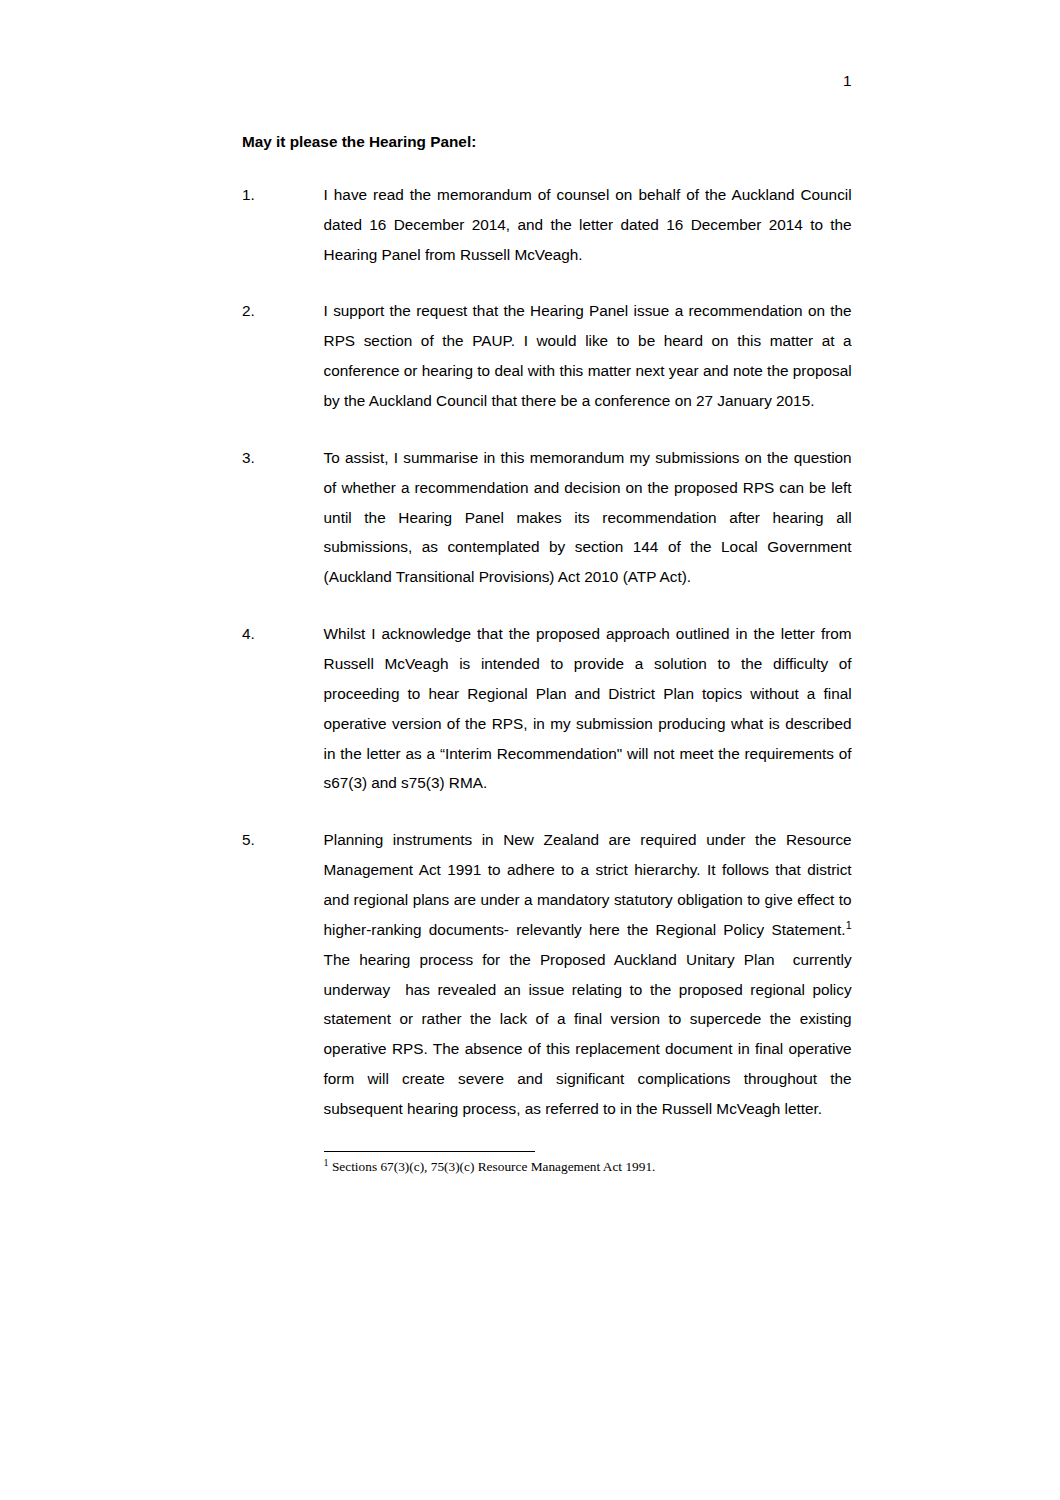1
May it please the Hearing Panel:
1. I have read the memorandum of counsel on behalf of the Auckland Council dated 16 December 2014, and the letter dated 16 December 2014 to the Hearing Panel from Russell McVeagh.
2. I support the request that the Hearing Panel issue a recommendation on the RPS section of the PAUP. I would like to be heard on this matter at a conference or hearing to deal with this matter next year and note the proposal by the Auckland Council that there be a conference on 27 January 2015.
3. To assist, I summarise in this memorandum my submissions on the question of whether a recommendation and decision on the proposed RPS can be left until the Hearing Panel makes its recommendation after hearing all submissions, as contemplated by section 144 of the Local Government (Auckland Transitional Provisions) Act 2010 (ATP Act).
4. Whilst I acknowledge that the proposed approach outlined in the letter from Russell McVeagh is intended to provide a solution to the difficulty of proceeding to hear Regional Plan and District Plan topics without a final operative version of the RPS, in my submission producing what is described in the letter as a “Interim Recommendation" will not meet the requirements of s67(3) and s75(3) RMA.
5. Planning instruments in New Zealand are required under the Resource Management Act 1991 to adhere to a strict hierarchy. It follows that district and regional plans are under a mandatory statutory obligation to give effect to higher-ranking documents- relevantly here the Regional Policy Statement.1 The hearing process for the Proposed Auckland Unitary Plan currently underway has revealed an issue relating to the proposed regional policy statement or rather the lack of a final version to supercede the existing operative RPS. The absence of this replacement document in final operative form will create severe and significant complications throughout the subsequent hearing process, as referred to in the Russell McVeagh letter.
1 Sections 67(3)(c), 75(3)(c) Resource Management Act 1991.